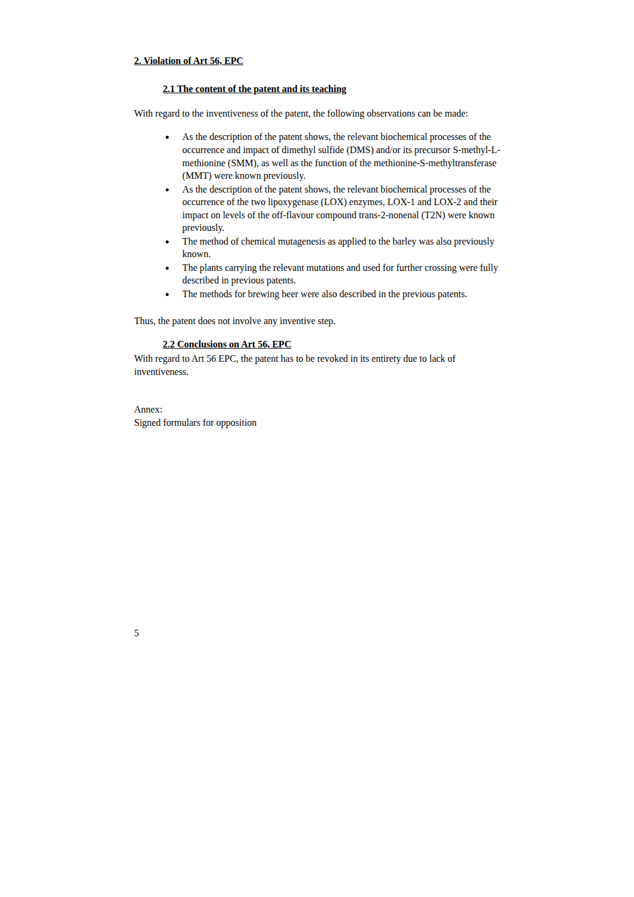2. Violation of Art 56, EPC
2.1 The content of the patent and its teaching
With regard to the inventiveness of the patent, the following observations can be made:
As the description of the patent shows, the relevant biochemical processes of the occurrence and impact of dimethyl sulfide (DMS) and/or its precursor S-methyl-L-methionine (SMM), as well as the function of the methionine-S-methyltransferase (MMT) were known previously.
As the description of the patent shows, the relevant biochemical processes of the occurrence of the two lipoxygenase (LOX) enzymes, LOX-1 and LOX-2 and their impact on levels of the off-flavour compound trans-2-nonenal (T2N) were known previously.
The method of chemical mutagenesis as applied to the barley was also previously known.
The plants carrying the relevant mutations and used for further crossing were fully described in previous patents.
The methods for brewing beer were also described in the previous patents.
Thus, the patent does not involve any inventive step.
2.2 Conclusions on Art 56, EPC
With regard to Art 56 EPC, the patent has to be revoked in its entirety due to lack of inventiveness.
Annex:
Signed formulars for opposition
5